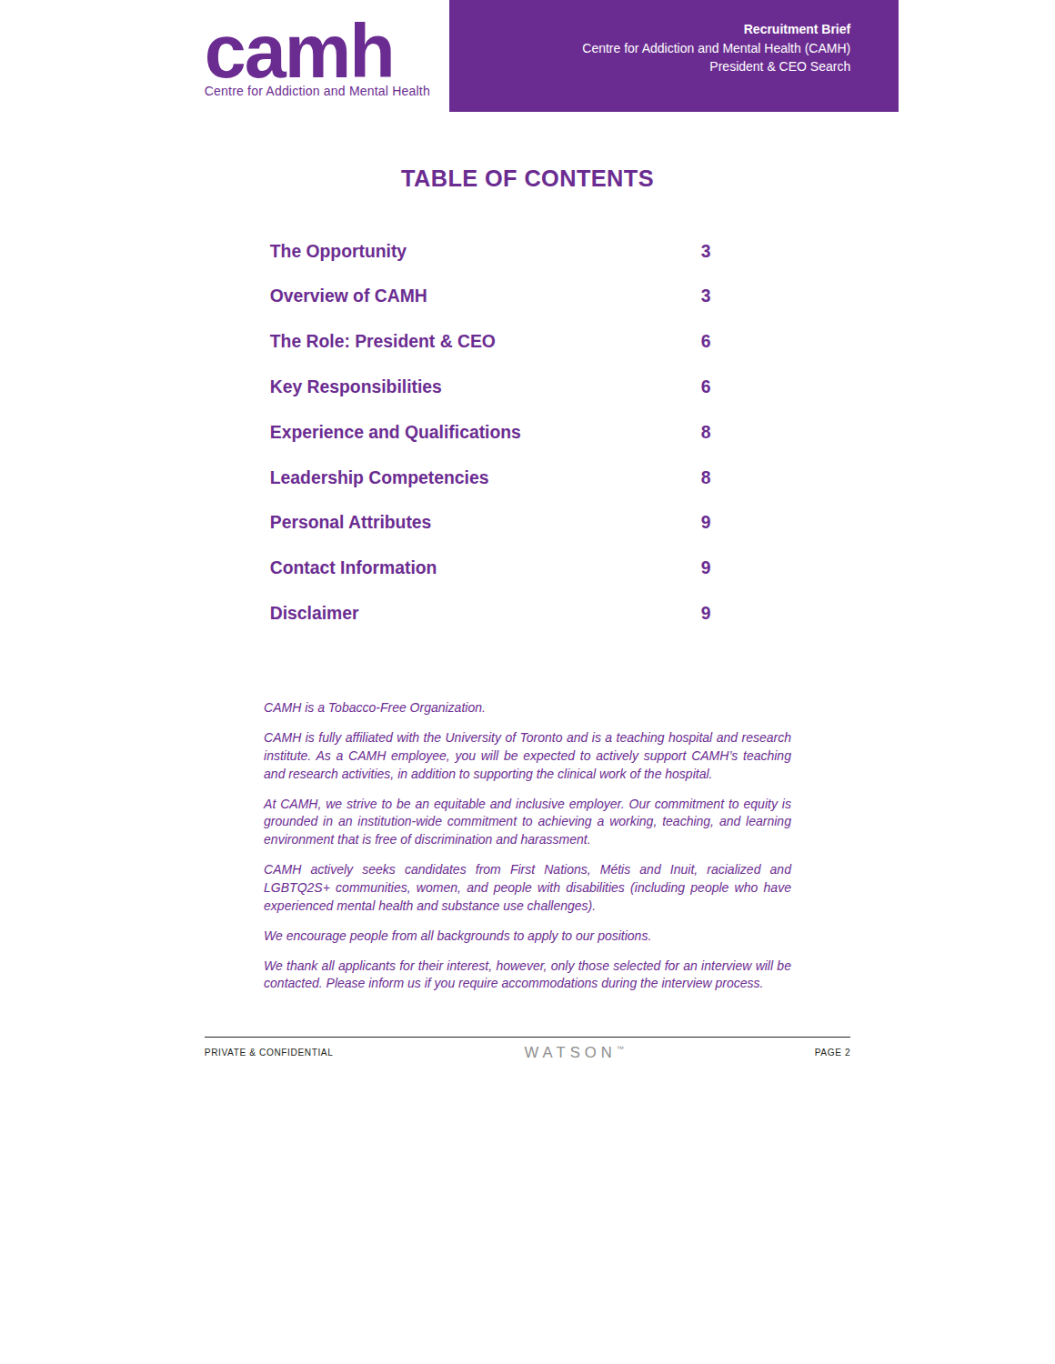camh Centre for Addiction and Mental Health
Recruitment Brief
Centre for Addiction and Mental Health (CAMH)
President & CEO Search
TABLE OF CONTENTS
| The Opportunity | 3 |
| Overview of CAMH | 3 |
| The Role: President & CEO | 6 |
| Key Responsibilities | 6 |
| Experience and Qualifications | 8 |
| Leadership Competencies | 8 |
| Personal Attributes | 9 |
| Contact Information | 9 |
| Disclaimer | 9 |
CAMH is a Tobacco-Free Organization.
CAMH is fully affiliated with the University of Toronto and is a teaching hospital and research institute. As a CAMH employee, you will be expected to actively support CAMH’s teaching and research activities, in addition to supporting the clinical work of the hospital.
At CAMH, we strive to be an equitable and inclusive employer. Our commitment to equity is grounded in an institution-wide commitment to achieving a working, teaching, and learning environment that is free of discrimination and harassment.
CAMH actively seeks candidates from First Nations, Métis and Inuit, racialized and LGBTQ2S+ communities, women, and people with disabilities (including people who have experienced mental health and substance use challenges).
We encourage people from all backgrounds to apply to our positions.
We thank all applicants for their interest, however, only those selected for an interview will be contacted. Please inform us if you require accommodations during the interview process.
PRIVATE & CONFIDENTIAL
WATSON™
PAGE 2